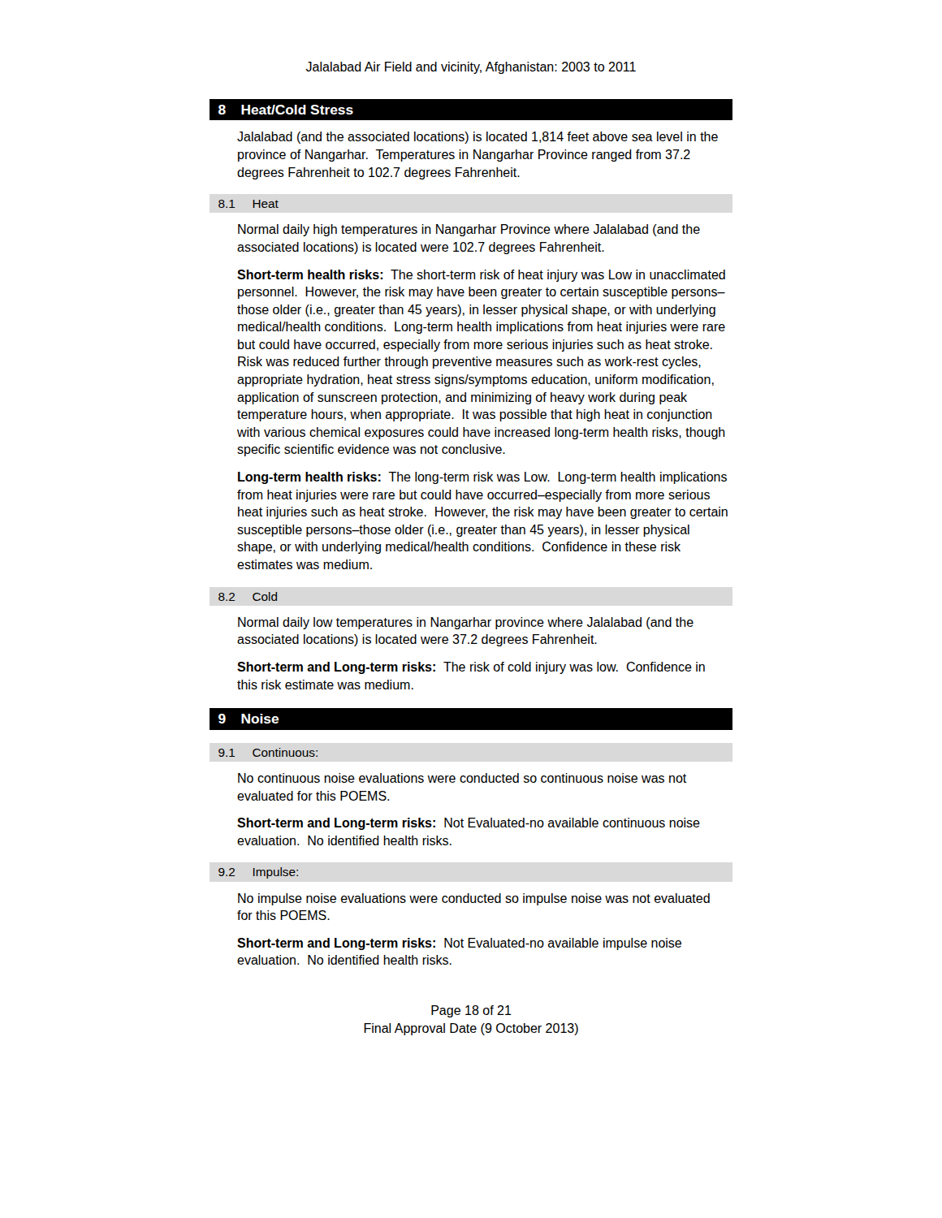Jalalabad Air Field and vicinity, Afghanistan: 2003 to 2011
8 Heat/Cold Stress
Jalalabad (and the associated locations) is located 1,814 feet above sea level in the province of Nangarhar. Temperatures in Nangarhar Province ranged from 37.2 degrees Fahrenheit to 102.7 degrees Fahrenheit.
8.1 Heat
Normal daily high temperatures in Nangarhar Province where Jalalabad (and the associated locations) is located were 102.7 degrees Fahrenheit.
Short-term health risks: The short-term risk of heat injury was Low in unacclimated personnel. However, the risk may have been greater to certain susceptible persons–those older (i.e., greater than 45 years), in lesser physical shape, or with underlying medical/health conditions. Long-term health implications from heat injuries were rare but could have occurred, especially from more serious injuries such as heat stroke. Risk was reduced further through preventive measures such as work-rest cycles, appropriate hydration, heat stress signs/symptoms education, uniform modification, application of sunscreen protection, and minimizing of heavy work during peak temperature hours, when appropriate. It was possible that high heat in conjunction with various chemical exposures could have increased long-term health risks, though specific scientific evidence was not conclusive.
Long-term health risks: The long-term risk was Low. Long-term health implications from heat injuries were rare but could have occurred–especially from more serious heat injuries such as heat stroke. However, the risk may have been greater to certain susceptible persons–those older (i.e., greater than 45 years), in lesser physical shape, or with underlying medical/health conditions. Confidence in these risk estimates was medium.
8.2 Cold
Normal daily low temperatures in Nangarhar province where Jalalabad (and the associated locations) is located were 37.2 degrees Fahrenheit.
Short-term and Long-term risks: The risk of cold injury was low. Confidence in this risk estimate was medium.
9 Noise
9.1 Continuous:
No continuous noise evaluations were conducted so continuous noise was not evaluated for this POEMS.
Short-term and Long-term risks: Not Evaluated-no available continuous noise evaluation. No identified health risks.
9.2 Impulse:
No impulse noise evaluations were conducted so impulse noise was not evaluated for this POEMS.
Short-term and Long-term risks: Not Evaluated-no available impulse noise evaluation. No identified health risks.
Page 18 of 21
Final Approval Date (9 October 2013)